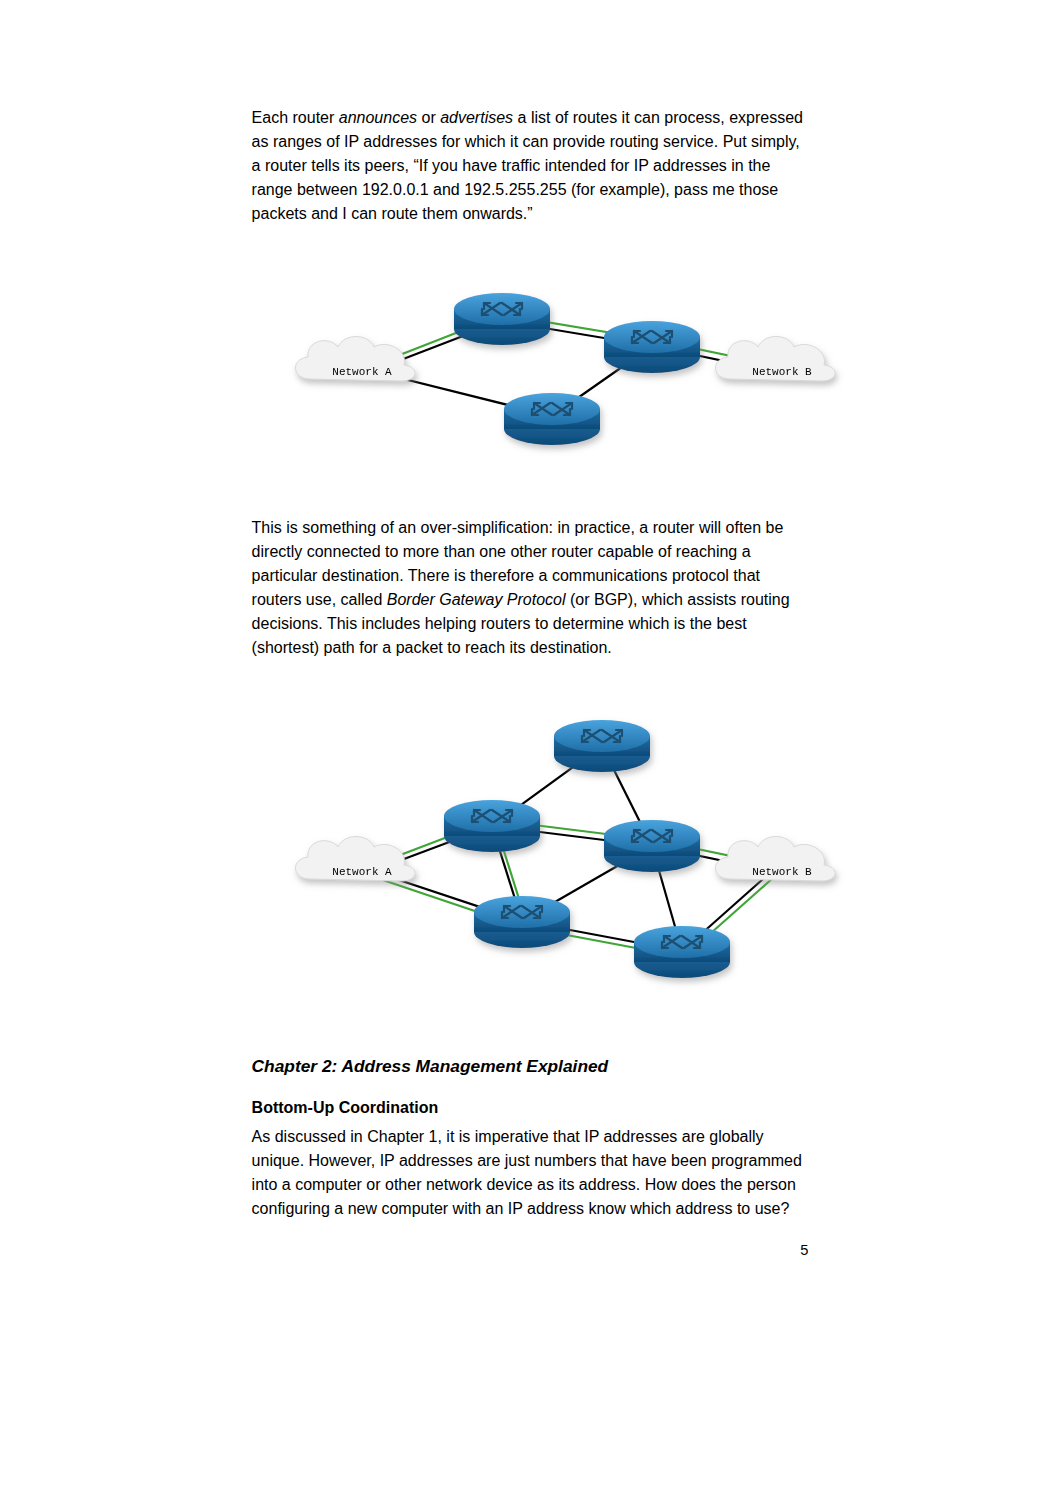Each router announces or advertises a list of routes it can process, expressed as ranges of IP addresses for which it can provide routing service. Put simply, a router tells its peers, “If you have traffic intended for IP addresses in the range between 192.0.0.1 and 192.5.255.255 (for example), pass me those packets and I can route them onwards.”
Network A Network B
This is something of an over-simplification: in practice, a router will often be directly connected to more than one other router capable of reaching a particular destination. There is therefore a communications protocol that routers use, called Border Gateway Protocol (or BGP), which assists routing decisions. This includes helping routers to determine which is the best (shortest) path for a packet to reach its destination.
Network A Network B
Chapter 2: Address Management Explained
Bottom-Up Coordination
As discussed in Chapter 1, it is imperative that IP addresses are globally unique. However, IP addresses are just numbers that have been programmed into a computer or other network device as its address. How does the person configuring a new computer with an IP address know which address to use?
5